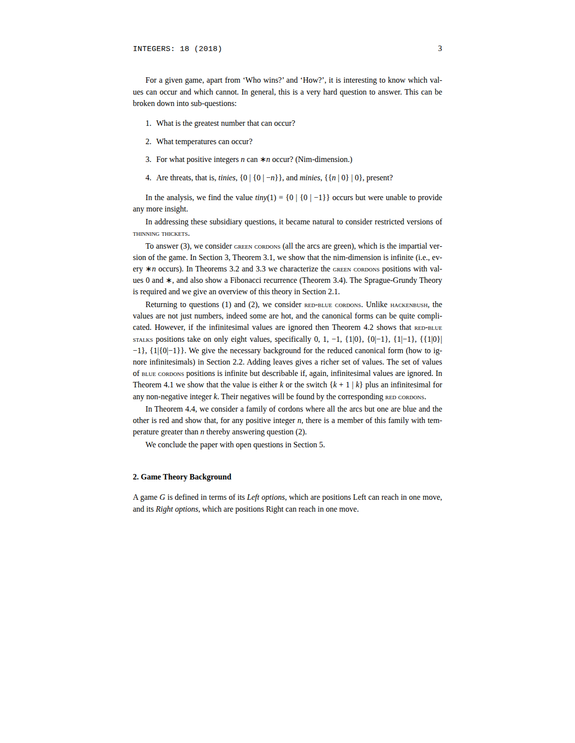INTEGERS: 18 (2018) 3
For a given game, apart from ‘Who wins?’ and ‘How?’, it is interesting to know which values can occur and which cannot. In general, this is a very hard question to answer. This can be broken down into sub-questions:
What is the greatest number that can occur?
What temperatures can occur?
For what positive integers n can ∗n occur? (Nim-dimension.)
Are threats, that is, tinies, {0 | {0 | −n}}, and minies, {{n | 0} | 0}, present?
In the analysis, we find the value tiny(1) = {0 | {0 | −1}} occurs but were unable to provide any more insight.
In addressing these subsidiary questions, it became natural to consider restricted versions of thinning thickets.
To answer (3), we consider green cordons (all the arcs are green), which is the impartial version of the game. In Section 3, Theorem 3.1, we show that the nim-dimension is infinite (i.e., every ∗n occurs). In Theorems 3.2 and 3.3 we characterize the green cordons positions with values 0 and ∗, and also show a Fibonacci recurrence (Theorem 3.4). The Sprague-Grundy Theory is required and we give an overview of this theory in Section 2.1.
Returning to questions (1) and (2), we consider red-blue cordons. Unlike hackenbush, the values are not just numbers, indeed some are hot, and the canonical forms can be quite complicated. However, if the infinitesimal values are ignored then Theorem 4.2 shows that red-blue stalks positions take on only eight values, specifically 0, 1, −1, {1|0}, {0|−1}, {1|−1}, {{1|0}|−1}, {1|{0|−1}}. We give the necessary background for the reduced canonical form (how to ignore infinitesimals) in Section 2.2. Adding leaves gives a richer set of values. The set of values of blue cordons positions is infinite but describable if, again, infinitesimal values are ignored. In Theorem 4.1 we show that the value is either k or the switch {k + 1 | k} plus an infinitesimal for any non-negative integer k. Their negatives will be found by the corresponding red cordons.
In Theorem 4.4, we consider a family of cordons where all the arcs but one are blue and the other is red and show that, for any positive integer n, there is a member of this family with temperature greater than n thereby answering question (2).
We conclude the paper with open questions in Section 5.
2. Game Theory Background
A game G is defined in terms of its Left options, which are positions Left can reach in one move, and its Right options, which are positions Right can reach in one move.